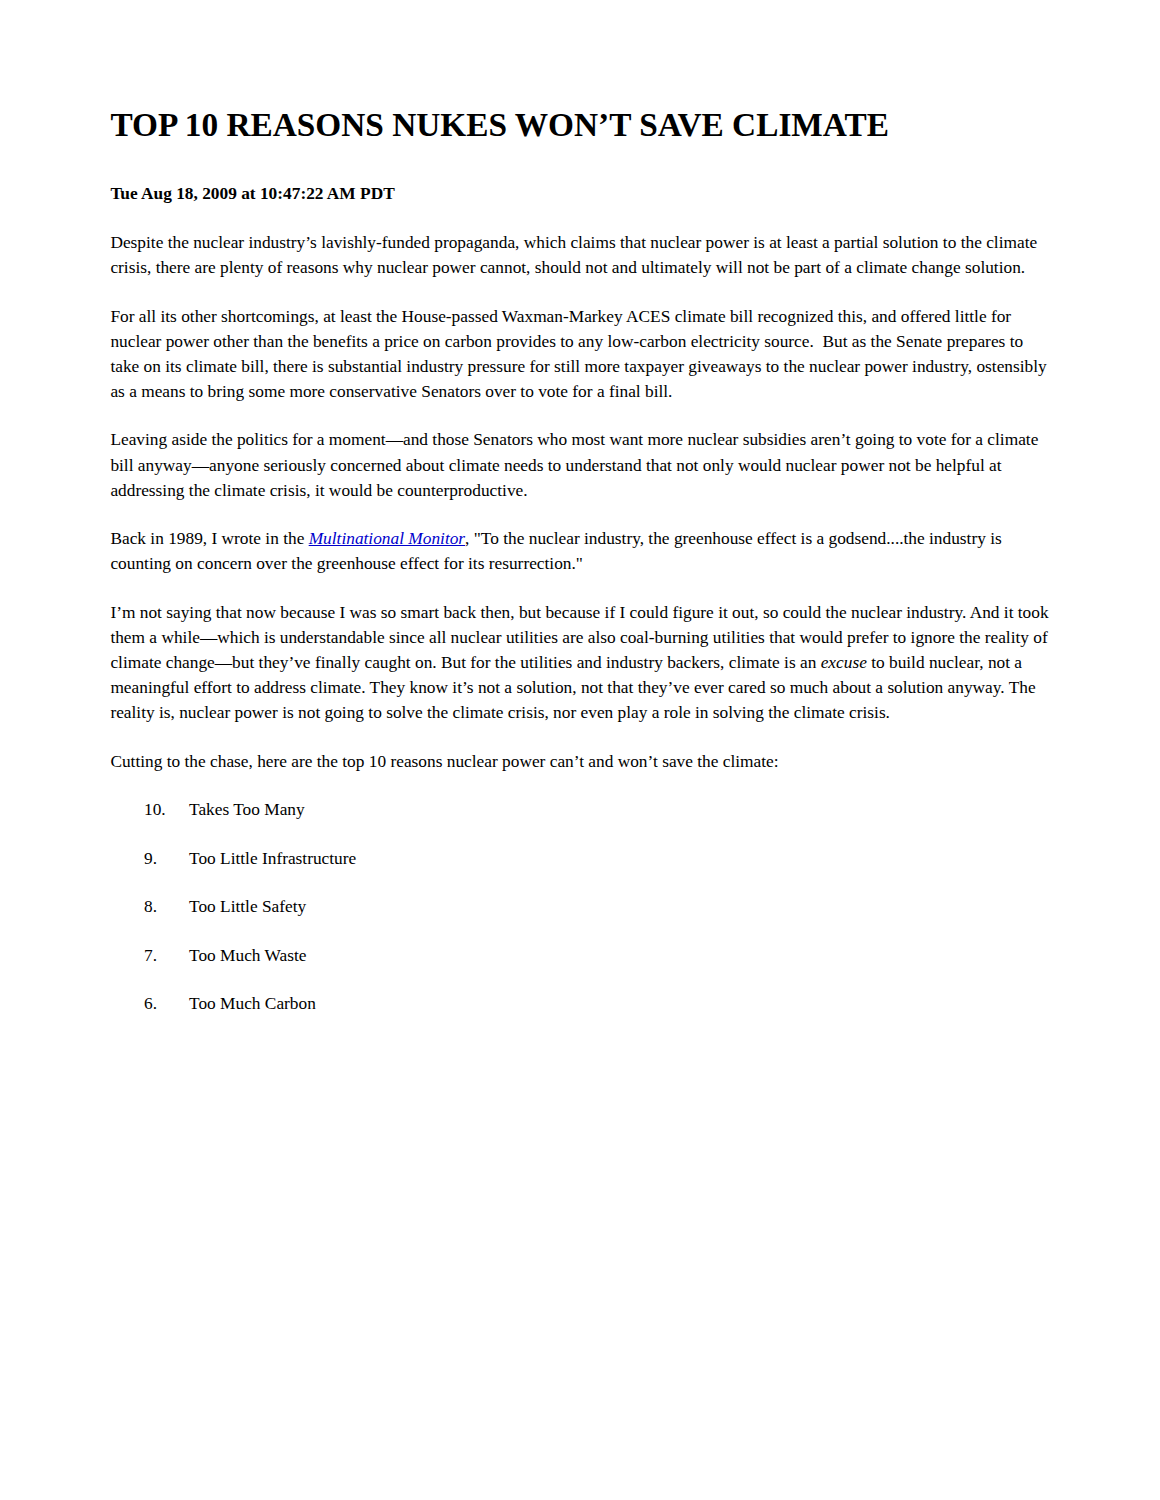TOP 10 REASONS NUKES WON’T SAVE CLIMATE
Tue Aug 18, 2009 at 10:47:22 AM PDT
Despite the nuclear industry’s lavishly-funded propaganda, which claims that nuclear power is at least a partial solution to the climate crisis, there are plenty of reasons why nuclear power cannot, should not and ultimately will not be part of a climate change solution.
For all its other shortcomings, at least the House-passed Waxman-Markey ACES climate bill recognized this, and offered little for nuclear power other than the benefits a price on carbon provides to any low-carbon electricity source. But as the Senate prepares to take on its climate bill, there is substantial industry pressure for still more taxpayer giveaways to the nuclear power industry, ostensibly as a means to bring some more conservative Senators over to vote for a final bill.
Leaving aside the politics for a moment—and those Senators who most want more nuclear subsidies aren’t going to vote for a climate bill anyway—anyone seriously concerned about climate needs to understand that not only would nuclear power not be helpful at addressing the climate crisis, it would be counterproductive.
Back in 1989, I wrote in the Multinational Monitor, "To the nuclear industry, the greenhouse effect is a godsend....the industry is counting on concern over the greenhouse effect for its resurrection."
I’m not saying that now because I was so smart back then, but because if I could figure it out, so could the nuclear industry. And it took them a while—which is understandable since all nuclear utilities are also coal-burning utilities that would prefer to ignore the reality of climate change—but they’ve finally caught on. But for the utilities and industry backers, climate is an excuse to build nuclear, not a meaningful effort to address climate. They know it’s not a solution, not that they’ve ever cared so much about a solution anyway. The reality is, nuclear power is not going to solve the climate crisis, nor even play a role in solving the climate crisis.
Cutting to the chase, here are the top 10 reasons nuclear power can’t and won’t save the climate:
10. Takes Too Many
9. Too Little Infrastructure
8. Too Little Safety
7. Too Much Waste
6. Too Much Carbon